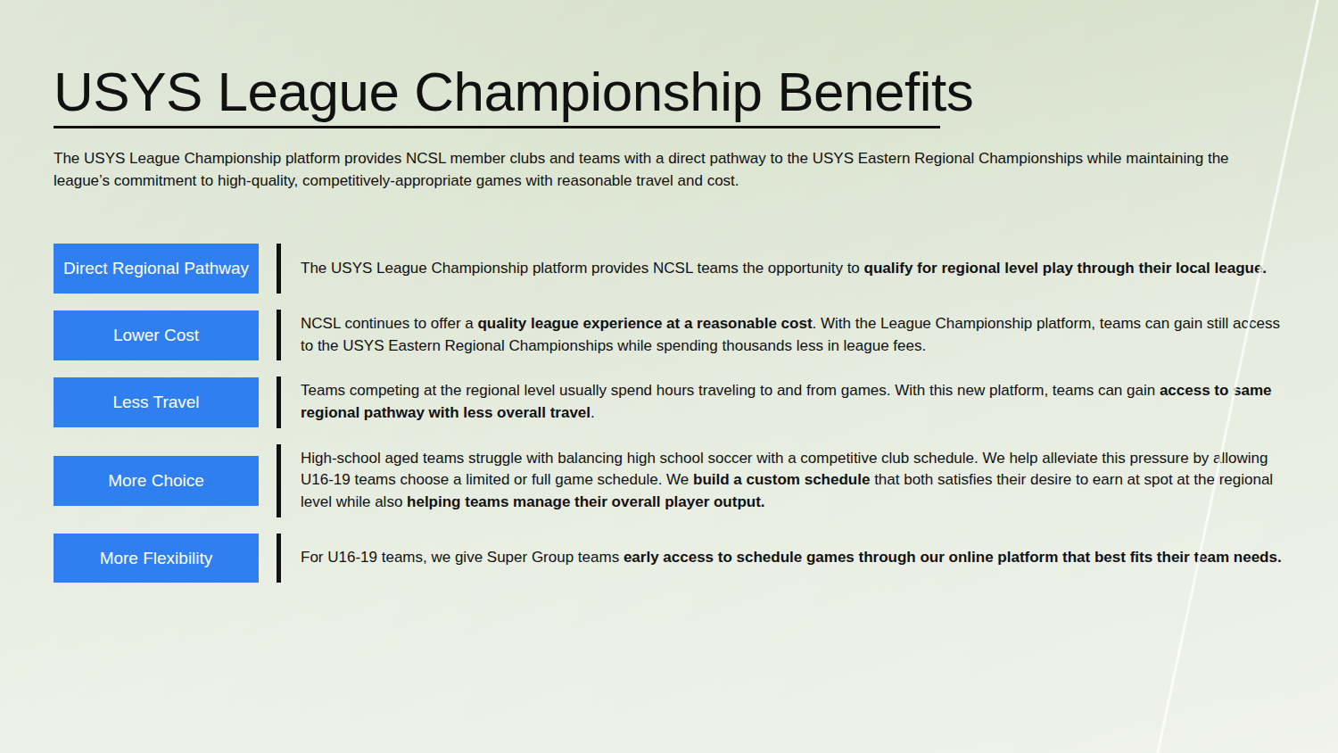USYS League Championship Benefits
The USYS League Championship platform provides NCSL member clubs and teams with a direct pathway to the USYS Eastern Regional Championships while maintaining the league’s commitment to high-quality, competitively-appropriate games with reasonable travel and cost.
| Direct Regional Pathway | The USYS League Championship platform provides NCSL teams the opportunity to qualify for regional level play through their local league. |
| Lower Cost | NCSL continues to offer a quality league experience at a reasonable cost . With the League Championship platform, teams can gain still access to the USYS Eastern Regional Championships while spending thousands less in league fees. |
| Less Travel | Teams competing at the regional level usually spend hours traveling to and from games. With this new platform, teams can gain access to same regional pathway with less overall travel . |
| More Choice | High-school aged teams struggle with balancing high school soccer with a competitive club schedule. We help alleviate this pressure by allowing U16-19 teams choose a limited or full game schedule. We build a custom schedule that both satisfies their desire to earn at spot at the regional level while also helping teams manage their overall player output. |
| More Flexibility | For U16-19 teams, we give Super Group teams early access to schedule games through our online platform that best fits their team needs. |